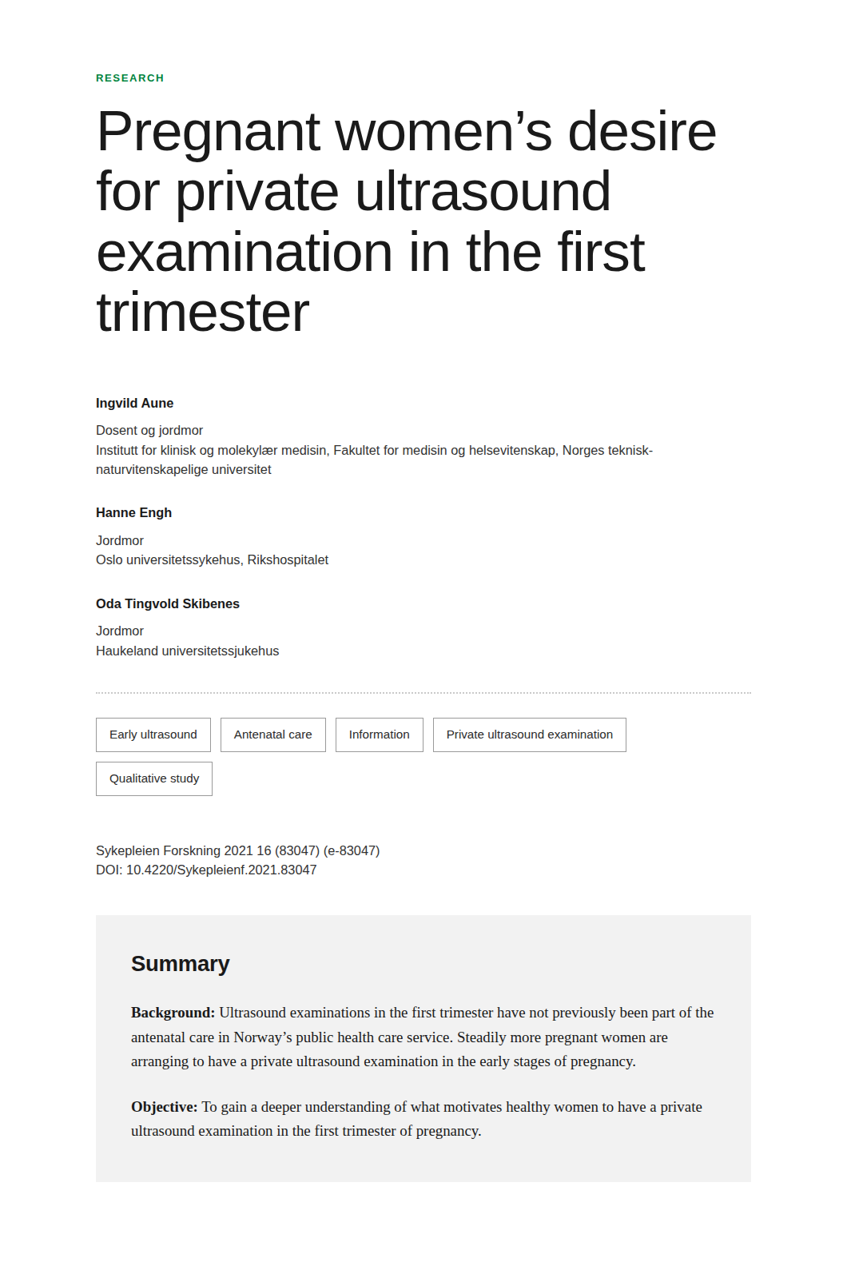Research
Pregnant women’s desire for private ultrasound examination in the first trimester
Ingvild Aune
Dosent og jordmor Institutt for klinisk og molekylær medisin, Fakultet for medisin og helsevitenskap, Norges teknisk-naturvitenskapelige universitet
Hanne Engh
Jordmor Oslo universitetssykehus, Rikshospitalet
Oda Tingvold Skibenes
Jordmor Haukeland universitetssjukehus
Early ultrasound Antenatal care Information Private ultrasound examination Qualitative study
Sykepleien Forskning 2021 16 (83047) (e-83047) DOI: 10.4220/Sykepleienf.2021.83047
Summary
Background: Ultrasound examinations in the first trimester have not previously been part of the antenatal care in Norway’s public health care service. Steadily more pregnant women are arranging to have a private ultrasound examination in the early stages of pregnancy.
Objective: To gain a deeper understanding of what motivates healthy women to have a private ultrasound examination in the first trimester of pregnancy.